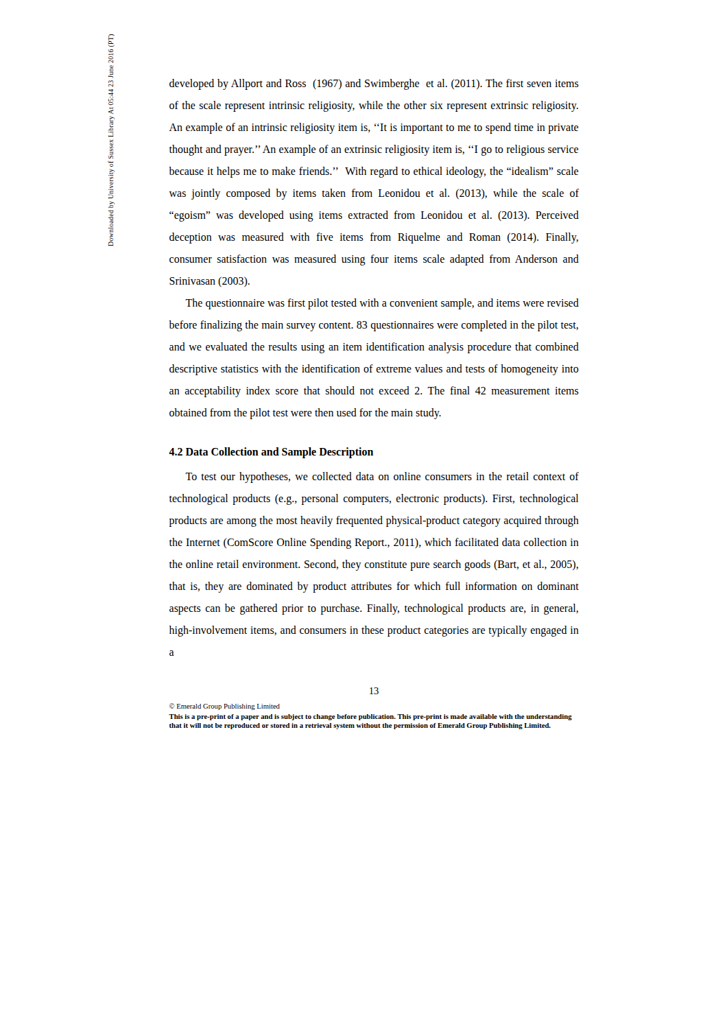Downloaded by University of Sussex Library At 05:44 23 June 2016 (PT)
developed by Allport and Ross (1967) and Swimberghe et al. (2011). The first seven items of the scale represent intrinsic religiosity, while the other six represent extrinsic religiosity. An example of an intrinsic religiosity item is, ‘‘It is important to me to spend time in private thought and prayer.’’ An example of an extrinsic religiosity item is, ‘‘I go to religious service because it helps me to make friends.’’ With regard to ethical ideology, the “idealism” scale was jointly composed by items taken from Leonidou et al. (2013), while the scale of “egoism” was developed using items extracted from Leonidou et al. (2013). Perceived deception was measured with five items from Riquelme and Roman (2014). Finally, consumer satisfaction was measured using four items scale adapted from Anderson and Srinivasan (2003).
The questionnaire was first pilot tested with a convenient sample, and items were revised before finalizing the main survey content. 83 questionnaires were completed in the pilot test, and we evaluated the results using an item identification analysis procedure that combined descriptive statistics with the identification of extreme values and tests of homogeneity into an acceptability index score that should not exceed 2. The final 42 measurement items obtained from the pilot test were then used for the main study.
4.2 Data Collection and Sample Description
To test our hypotheses, we collected data on online consumers in the retail context of technological products (e.g., personal computers, electronic products). First, technological products are among the most heavily frequented physical-product category acquired through the Internet (ComScore Online Spending Report., 2011), which facilitated data collection in the online retail environment. Second, they constitute pure search goods (Bart, et al., 2005), that is, they are dominated by product attributes for which full information on dominant aspects can be gathered prior to purchase. Finally, technological products are, in general, high-involvement items, and consumers in these product categories are typically engaged in a
13
© Emerald Group Publishing Limited
This is a pre-print of a paper and is subject to change before publication. This pre-print is made available with the understanding that it will not be reproduced or stored in a retrieval system without the permission of Emerald Group Publishing Limited.